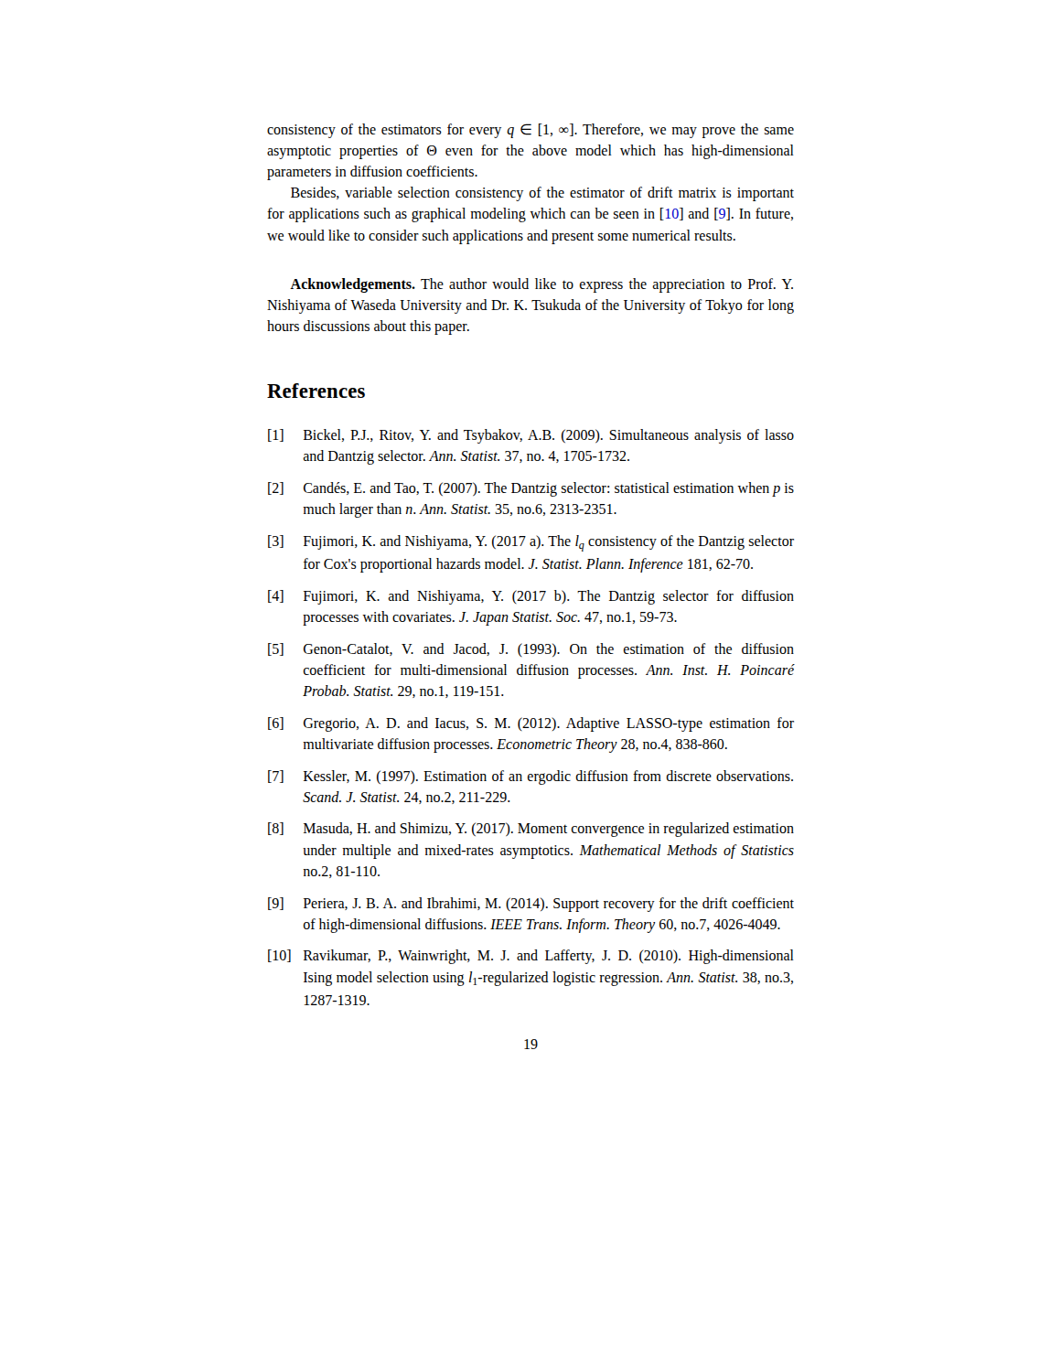consistency of the estimators for every q ∈ [1, ∞]. Therefore, we may prove the same asymptotic properties of Θ even for the above model which has high-dimensional parameters in diffusion coefficients.
Besides, variable selection consistency of the estimator of drift matrix is important for applications such as graphical modeling which can be seen in [10] and [9]. In future, we would like to consider such applications and present some numerical results.
Acknowledgements. The author would like to express the appreciation to Prof. Y. Nishiyama of Waseda University and Dr. K. Tsukuda of the University of Tokyo for long hours discussions about this paper.
References
[1] Bickel, P.J., Ritov, Y. and Tsybakov, A.B. (2009). Simultaneous analysis of lasso and Dantzig selector. Ann. Statist. 37, no. 4, 1705-1732.
[2] Candés, E. and Tao, T. (2007). The Dantzig selector: statistical estimation when p is much larger than n. Ann. Statist. 35, no.6, 2313-2351.
[3] Fujimori, K. and Nishiyama, Y. (2017 a). The lq consistency of the Dantzig selector for Cox's proportional hazards model. J. Statist. Plann. Inference 181, 62-70.
[4] Fujimori, K. and Nishiyama, Y. (2017 b). The Dantzig selector for diffusion processes with covariates. J. Japan Statist. Soc. 47, no.1, 59-73.
[5] Genon-Catalot, V. and Jacod, J. (1993). On the estimation of the diffusion coefficient for multi-dimensional diffusion processes. Ann. Inst. H. Poincaré Probab. Statist. 29, no.1, 119-151.
[6] Gregorio, A. D. and Iacus, S. M. (2012). Adaptive LASSO-type estimation for multivariate diffusion processes. Econometric Theory 28, no.4, 838-860.
[7] Kessler, M. (1997). Estimation of an ergodic diffusion from discrete observations. Scand. J. Statist. 24, no.2, 211-229.
[8] Masuda, H. and Shimizu, Y. (2017). Moment convergence in regularized estimation under multiple and mixed-rates asymptotics. Mathematical Methods of Statistics no.2, 81-110.
[9] Periera, J. B. A. and Ibrahimi, M. (2014). Support recovery for the drift coefficient of high-dimensional diffusions. IEEE Trans. Inform. Theory 60, no.7, 4026-4049.
[10] Ravikumar, P., Wainwright, M. J. and Lafferty, J. D. (2010). High-dimensional Ising model selection using l1-regularized logistic regression. Ann. Statist. 38, no.3, 1287-1319.
19